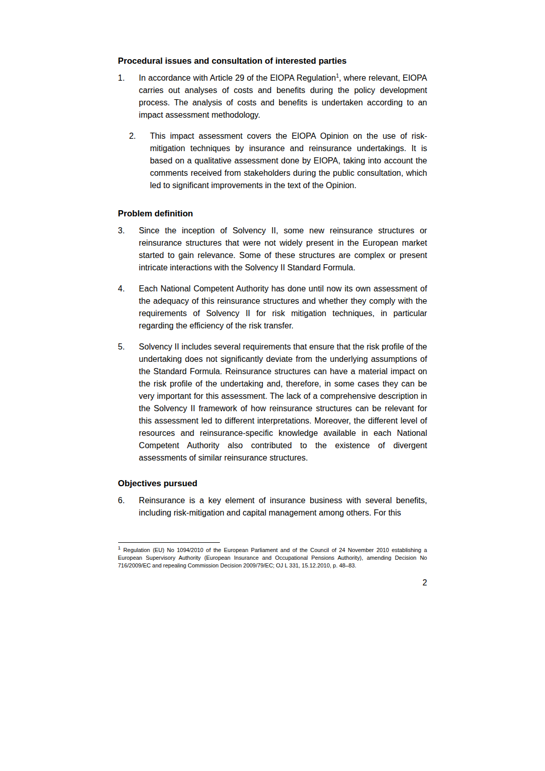Procedural issues and consultation of interested parties
1. In accordance with Article 29 of the EIOPA Regulation1, where relevant, EIOPA carries out analyses of costs and benefits during the policy development process. The analysis of costs and benefits is undertaken according to an impact assessment methodology.
2. This impact assessment covers the EIOPA Opinion on the use of risk-mitigation techniques by insurance and reinsurance undertakings. It is based on a qualitative assessment done by EIOPA, taking into account the comments received from stakeholders during the public consultation, which led to significant improvements in the text of the Opinion.
Problem definition
3. Since the inception of Solvency II, some new reinsurance structures or reinsurance structures that were not widely present in the European market started to gain relevance. Some of these structures are complex or present intricate interactions with the Solvency II Standard Formula.
4. Each National Competent Authority has done until now its own assessment of the adequacy of this reinsurance structures and whether they comply with the requirements of Solvency II for risk mitigation techniques, in particular regarding the efficiency of the risk transfer.
5. Solvency II includes several requirements that ensure that the risk profile of the undertaking does not significantly deviate from the underlying assumptions of the Standard Formula. Reinsurance structures can have a material impact on the risk profile of the undertaking and, therefore, in some cases they can be very important for this assessment. The lack of a comprehensive description in the Solvency II framework of how reinsurance structures can be relevant for this assessment led to different interpretations. Moreover, the different level of resources and reinsurance-specific knowledge available in each National Competent Authority also contributed to the existence of divergent assessments of similar reinsurance structures.
Objectives pursued
6. Reinsurance is a key element of insurance business with several benefits, including risk-mitigation and capital management among others. For this
1 Regulation (EU) No 1094/2010 of the European Parliament and of the Council of 24 November 2010 establishing a European Supervisory Authority (European Insurance and Occupational Pensions Authority), amending Decision No 716/2009/EC and repealing Commission Decision 2009/79/EC; OJ L 331, 15.12.2010, p. 48–83.
2